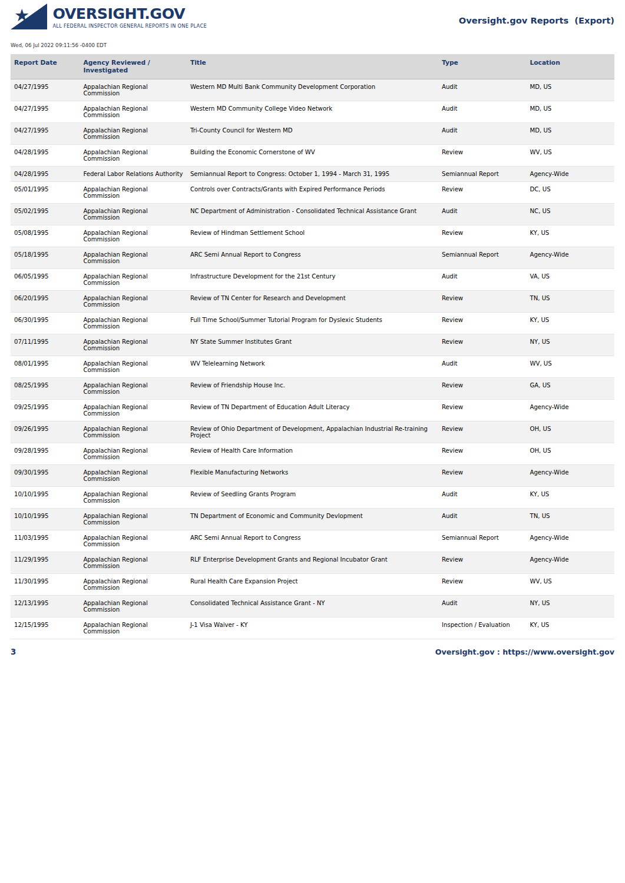OVERSIGHT.GOV
ALL FEDERAL INSPECTOR GENERAL REPORTS IN ONE PLACE
Oversight.gov Reports (Export)
Wed, 06 Jul 2022 09:11:56 -0400 EDT
| Report Date | Agency Reviewed / Investigated | Title | Type | Location |
| --- | --- | --- | --- | --- |
| 04/27/1995 | Appalachian Regional Commission | Western MD Multi Bank Community Development Corporation | Audit | MD, US |
| 04/27/1995 | Appalachian Regional Commission | Western MD Community College Video Network | Audit | MD, US |
| 04/27/1995 | Appalachian Regional Commission | Tri-County Council for Western MD | Audit | MD, US |
| 04/28/1995 | Appalachian Regional Commission | Building the Economic Cornerstone of WV | Review | WV, US |
| 04/28/1995 | Federal Labor Relations Authority | Semiannual Report to Congress: October 1, 1994 - March 31, 1995 | Semiannual Report | Agency-Wide |
| 05/01/1995 | Appalachian Regional Commission | Controls over Contracts/Grants with Expired Performance Periods | Review | DC, US |
| 05/02/1995 | Appalachian Regional Commission | NC Department of Administration - Consolidated Technical Assistance Grant | Audit | NC, US |
| 05/08/1995 | Appalachian Regional Commission | Review of Hindman Settlement School | Review | KY, US |
| 05/18/1995 | Appalachian Regional Commission | ARC Semi Annual Report to Congress | Semiannual Report | Agency-Wide |
| 06/05/1995 | Appalachian Regional Commission | Infrastructure Development for the 21st Century | Audit | VA, US |
| 06/20/1995 | Appalachian Regional Commission | Review of TN Center for Research and Development | Review | TN, US |
| 06/30/1995 | Appalachian Regional Commission | Full Time School/Summer Tutorial Program for Dyslexic Students | Review | KY, US |
| 07/11/1995 | Appalachian Regional Commission | NY State Summer Institutes Grant | Review | NY, US |
| 08/01/1995 | Appalachian Regional Commission | WV Telelearning Network | Audit | WV, US |
| 08/25/1995 | Appalachian Regional Commission | Review of Friendship House Inc. | Review | GA, US |
| 09/25/1995 | Appalachian Regional Commission | Review of TN Department of Education Adult Literacy | Review | Agency-Wide |
| 09/26/1995 | Appalachian Regional Commission | Review of Ohio Department of Development, Appalachian Industrial Re-training Project | Review | OH, US |
| 09/28/1995 | Appalachian Regional Commission | Review of Health Care Information | Review | OH, US |
| 09/30/1995 | Appalachian Regional Commission | Flexible Manufacturing Networks | Review | Agency-Wide |
| 10/10/1995 | Appalachian Regional Commission | Review of Seedling Grants Program | Audit | KY, US |
| 10/10/1995 | Appalachian Regional Commission | TN Department of Economic and Community Devlopment | Audit | TN, US |
| 11/03/1995 | Appalachian Regional Commission | ARC Semi Annual Report to Congress | Semiannual Report | Agency-Wide |
| 11/29/1995 | Appalachian Regional Commission | RLF Enterprise Development Grants and Regional Incubator Grant | Review | Agency-Wide |
| 11/30/1995 | Appalachian Regional Commission | Rural Health Care Expansion Project | Review | WV, US |
| 12/13/1995 | Appalachian Regional Commission | Consolidated Technical Assistance Grant - NY | Audit | NY, US |
| 12/15/1995 | Appalachian Regional Commission | J-1 Visa Waiver - KY | Inspection / Evaluation | KY, US |
3 Oversight.gov : https://www.oversight.gov